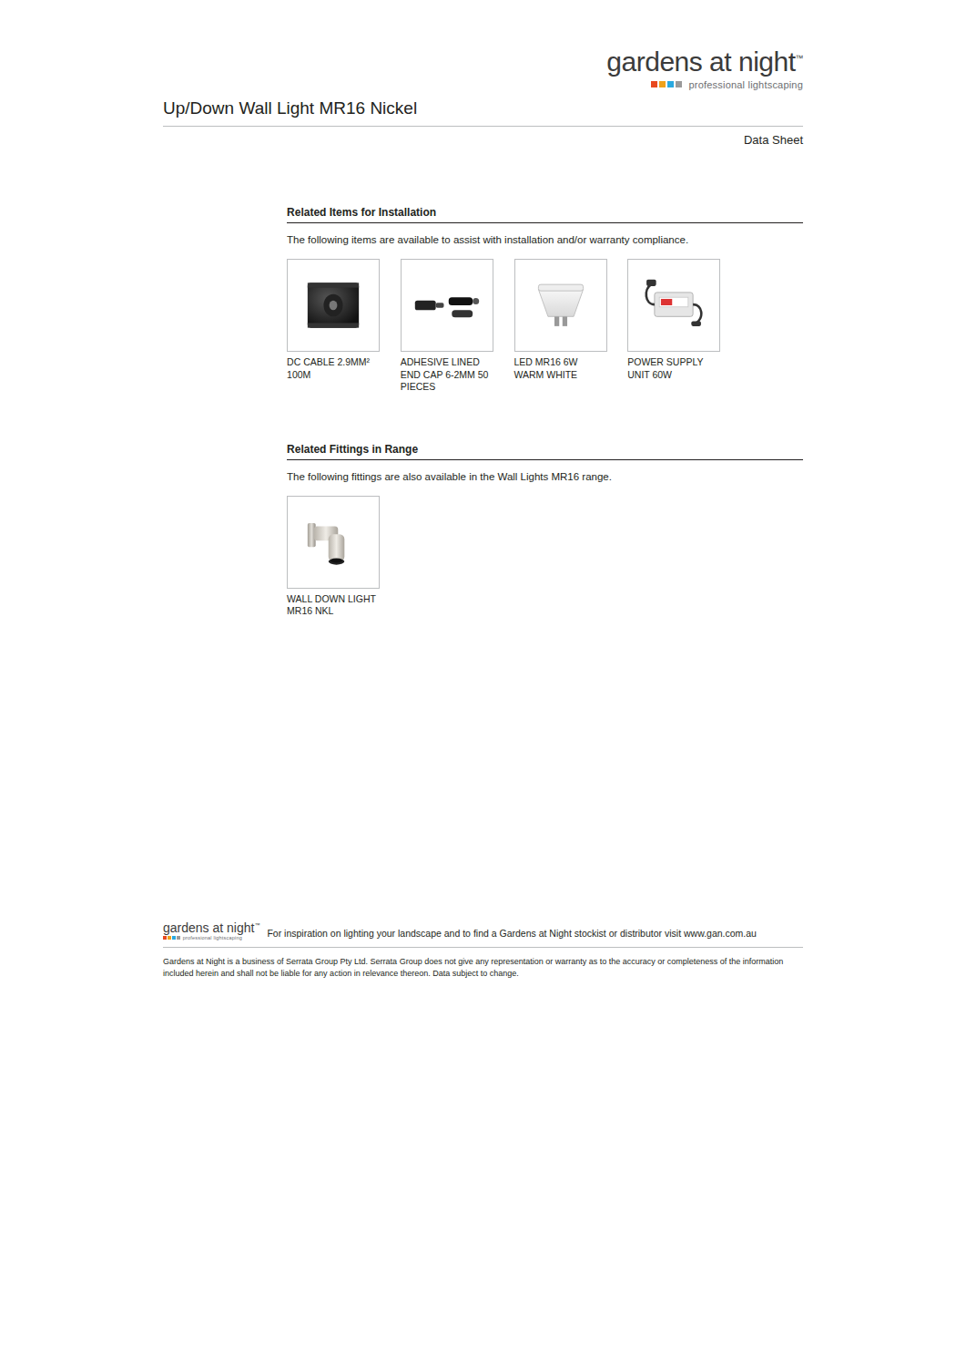gardens at night™
professional lightscaping
Up/Down Wall Light MR16 Nickel
Data Sheet
Related Items for Installation
The following items are available to assist with installation and/or warranty compliance.
DC Cable 2.9mm² 100m
Adhesive Lined End Cap 6-2mm 50 Pieces
LED MR16 6W Warm White
Power Supply Unit 60W
Related Fittings in Range
The following fittings are also available in the Wall Lights MR16 range.
Wall Down Light MR16 NKL
gardens at night™
professional lightscaping
For inspiration on lighting your landscape and to find a Gardens at Night stockist or distributor visit www.gan.com.au
Gardens at Night is a business of Serrata Group Pty Ltd. Serrata Group does not give any representation or warranty as to the accuracy or completeness of the information included herein and shall not be liable for any action in relevance thereon. Data subject to change.